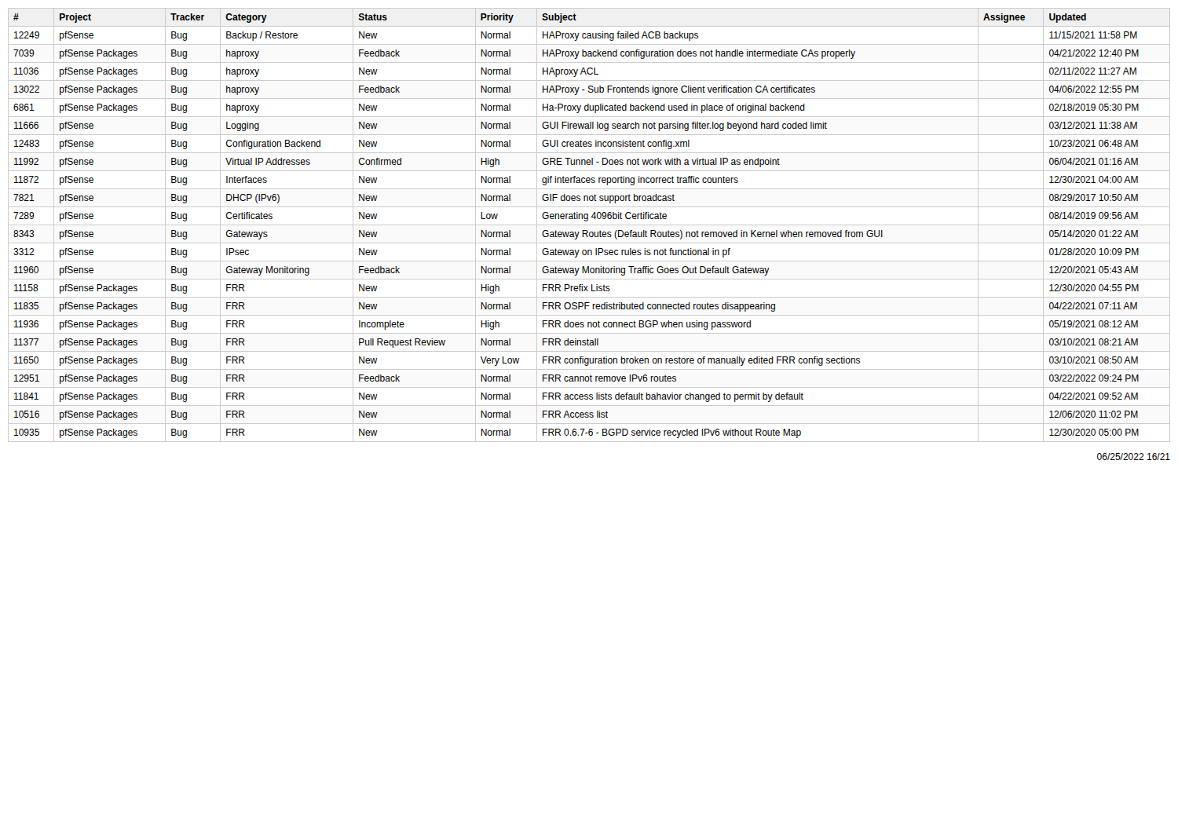| # | Project | Tracker | Category | Status | Priority | Subject | Assignee | Updated |
| --- | --- | --- | --- | --- | --- | --- | --- | --- |
| 12249 | pfSense | Bug | Backup / Restore | New | Normal | HAProxy causing failed ACB backups | | 11/15/2021 11:58 PM |
| 7039 | pfSense Packages | Bug | haproxy | Feedback | Normal | HAProxy backend configuration does not handle intermediate CAs properly | | 04/21/2022 12:40 PM |
| 11036 | pfSense Packages | Bug | haproxy | New | Normal | HAproxy ACL | | 02/11/2022 11:27 AM |
| 13022 | pfSense Packages | Bug | haproxy | Feedback | Normal | HAProxy - Sub Frontends ignore Client verification CA certificates | | 04/06/2022 12:55 PM |
| 6861 | pfSense Packages | Bug | haproxy | New | Normal | Ha-Proxy duplicated backend used in place of original backend | | 02/18/2019 05:30 PM |
| 11666 | pfSense | Bug | Logging | New | Normal | GUI Firewall log search not parsing filter.log beyond hard coded limit | | 03/12/2021 11:38 AM |
| 12483 | pfSense | Bug | Configuration Backend | New | Normal | GUI creates inconsistent config.xml | | 10/23/2021 06:48 AM |
| 11992 | pfSense | Bug | Virtual IP Addresses | Confirmed | High | GRE Tunnel - Does not work with a virtual IP as endpoint | | 06/04/2021 01:16 AM |
| 11872 | pfSense | Bug | Interfaces | New | Normal | gif interfaces reporting incorrect traffic counters | | 12/30/2021 04:00 AM |
| 7821 | pfSense | Bug | DHCP (IPv6) | New | Normal | GIF does not support broadcast | | 08/29/2017 10:50 AM |
| 7289 | pfSense | Bug | Certificates | New | Low | Generating 4096bit Certificate | | 08/14/2019 09:56 AM |
| 8343 | pfSense | Bug | Gateways | New | Normal | Gateway Routes (Default Routes) not removed in Kernel when removed from GUI | | 05/14/2020 01:22 AM |
| 3312 | pfSense | Bug | IPsec | New | Normal | Gateway on IPsec rules is not functional in pf | | 01/28/2020 10:09 PM |
| 11960 | pfSense | Bug | Gateway Monitoring | Feedback | Normal | Gateway Monitoring Traffic Goes Out Default Gateway | | 12/20/2021 05:43 AM |
| 11158 | pfSense Packages | Bug | FRR | New | High | FRR Prefix Lists | | 12/30/2020 04:55 PM |
| 11835 | pfSense Packages | Bug | FRR | New | Normal | FRR OSPF redistributed connected routes disappearing | | 04/22/2021 07:11 AM |
| 11936 | pfSense Packages | Bug | FRR | Incomplete | High | FRR does not connect BGP when using password | | 05/19/2021 08:12 AM |
| 11377 | pfSense Packages | Bug | FRR | Pull Request Review | Normal | FRR deinstall | | 03/10/2021 08:21 AM |
| 11650 | pfSense Packages | Bug | FRR | New | Very Low | FRR configuration broken on restore of manually edited FRR config sections | | 03/10/2021 08:50 AM |
| 12951 | pfSense Packages | Bug | FRR | Feedback | Normal | FRR cannot remove IPv6 routes | | 03/22/2022 09:24 PM |
| 11841 | pfSense Packages | Bug | FRR | New | Normal | FRR access lists default bahavior changed to permit by default | | 04/22/2021 09:52 AM |
| 10516 | pfSense Packages | Bug | FRR | New | Normal | FRR Access list | | 12/06/2020 11:02 PM |
| 10935 | pfSense Packages | Bug | FRR | New | Normal | FRR 0.6.7-6 - BGPD service recycled IPv6 without Route Map | | 12/30/2020 05:00 PM |
06/25/2022 16/21